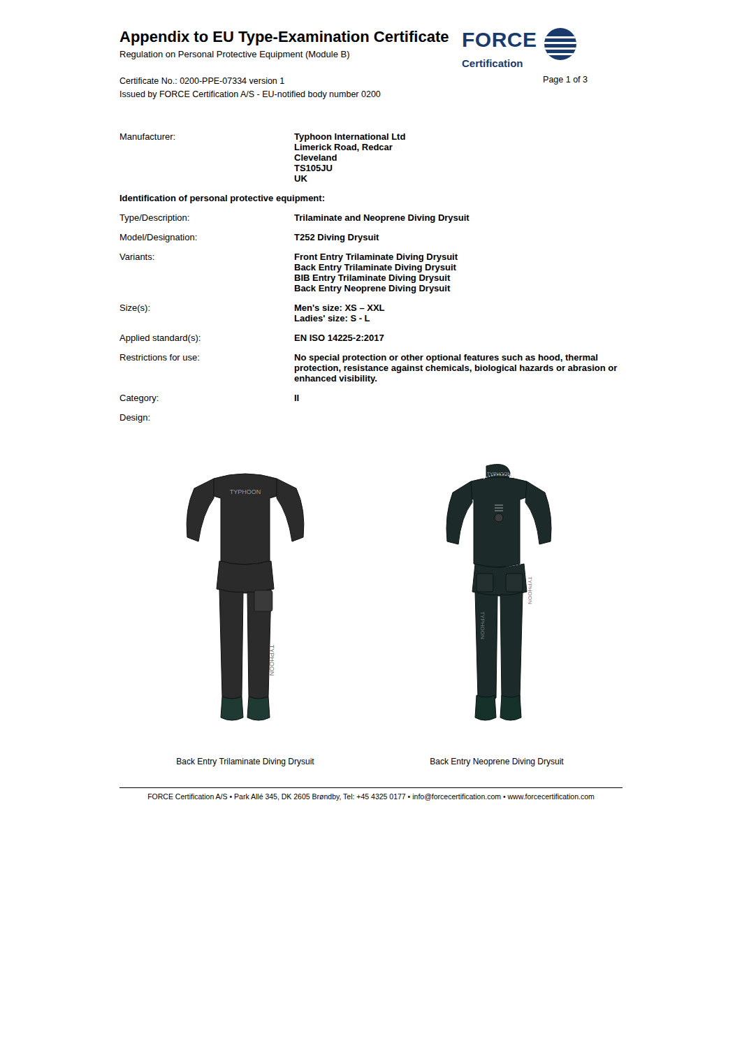FORCE Certification
Appendix to EU Type-Examination Certificate
Regulation on Personal Protective Equipment (Module B)
Certificate No.: 0200-PPE-07334 version 1
Issued by FORCE Certification A/S - EU-notified body number 0200
Page 1 of 3
| Manufacturer: | Typhoon International Ltd Limerick Road, Redcar Cleveland TS105JU UK |
| Identification of personal protective equipment: |
| Type/Description: | Trilaminate and Neoprene Diving Drysuit |
| Model/Designation: | T252 Diving Drysuit |
| Variants: | Front Entry Trilaminate Diving Drysuit Back Entry Trilaminate Diving Drysuit BIB Entry Trilaminate Diving Drysuit Back Entry Neoprene Diving Drysuit |
| Size(s): | Men's size: XS – XXL Ladies' size: S - L |
| Applied standard(s): | EN ISO 14225-2:2017 |
| Restrictions for use: | No special protection or other optional features such as hood, thermal protection, resistance against chemicals, biological hazards or abrasion or enhanced visibility. |
| Category: | II |
| Design: | |
TYPHOON TYPHOON
Back Entry Trilaminate Diving Drysuit
TYPHOON TYPHOON TYPHOON
Back Entry Neoprene Diving Drysuit
FORCE Certification A/S • Park Allé 345, DK 2605 Brøndby, Tel: +45 4325 0177 • info@forcecertification.com • www.forcecertification.com